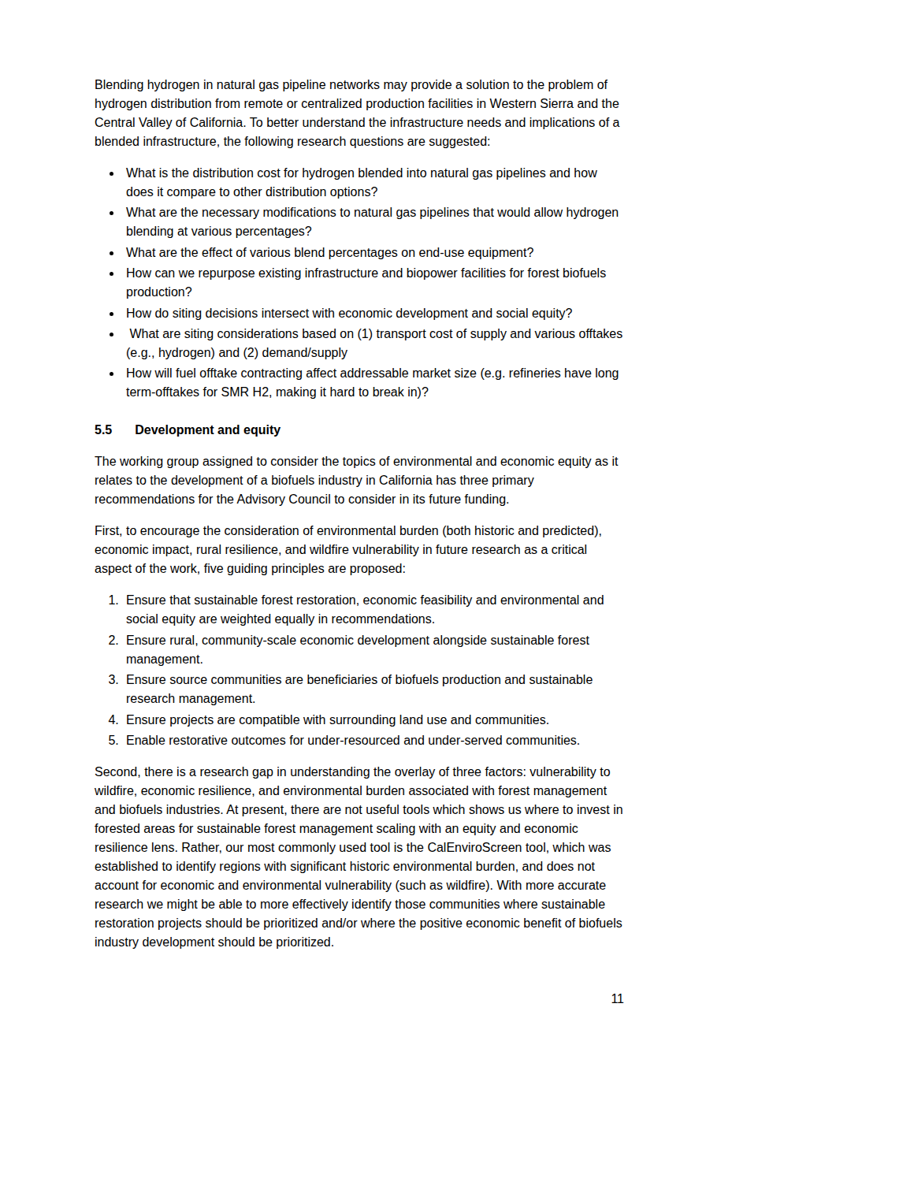Blending hydrogen in natural gas pipeline networks may provide a solution to the problem of hydrogen distribution from remote or centralized production facilities in Western Sierra and the Central Valley of California. To better understand the infrastructure needs and implications of a blended infrastructure, the following research questions are suggested:
What is the distribution cost for hydrogen blended into natural gas pipelines and how does it compare to other distribution options?
What are the necessary modifications to natural gas pipelines that would allow hydrogen blending at various percentages?
What are the effect of various blend percentages on end-use equipment?
How can we repurpose existing infrastructure and biopower facilities for forest biofuels production?
How do siting decisions intersect with economic development and social equity?
What are siting considerations based on (1) transport cost of supply and various offtakes (e.g., hydrogen) and (2) demand/supply
How will fuel offtake contracting affect addressable market size (e.g. refineries have long term-offtakes for SMR H2, making it hard to break in)?
5.5 Development and equity
The working group assigned to consider the topics of environmental and economic equity as it relates to the development of a biofuels industry in California has three primary recommendations for the Advisory Council to consider in its future funding.
First, to encourage the consideration of environmental burden (both historic and predicted), economic impact, rural resilience, and wildfire vulnerability in future research as a critical aspect of the work, five guiding principles are proposed:
Ensure that sustainable forest restoration, economic feasibility and environmental and social equity are weighted equally in recommendations.
Ensure rural, community-scale economic development alongside sustainable forest management.
Ensure source communities are beneficiaries of biofuels production and sustainable research management.
Ensure projects are compatible with surrounding land use and communities.
Enable restorative outcomes for under-resourced and under-served communities.
Second, there is a research gap in understanding the overlay of three factors: vulnerability to wildfire, economic resilience, and environmental burden associated with forest management and biofuels industries. At present, there are not useful tools which shows us where to invest in forested areas for sustainable forest management scaling with an equity and economic resilience lens. Rather, our most commonly used tool is the CalEnviroScreen tool, which was established to identify regions with significant historic environmental burden, and does not account for economic and environmental vulnerability (such as wildfire). With more accurate research we might be able to more effectively identify those communities where sustainable restoration projects should be prioritized and/or where the positive economic benefit of biofuels industry development should be prioritized.
11